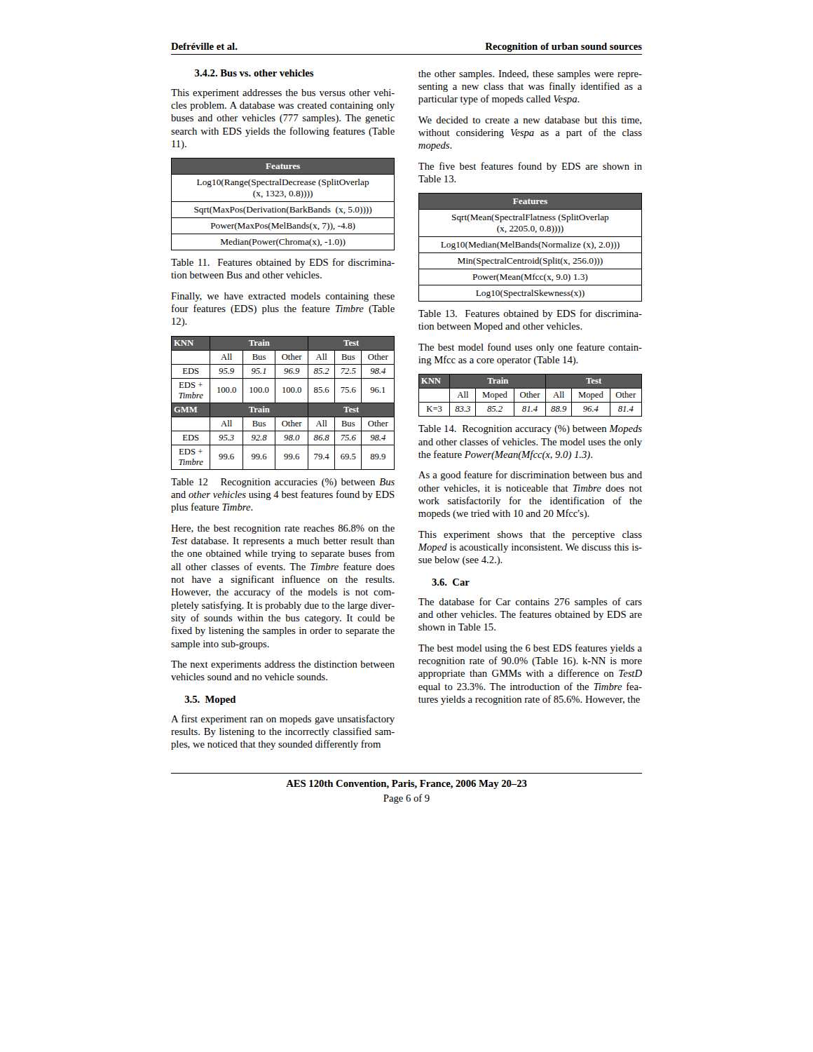Defréville et al. Recognition of urban sound sources
3.4.2. Bus vs. other vehicles
This experiment addresses the bus versus other vehicles problem. A database was created containing only buses and other vehicles (777 samples). The genetic search with EDS yields the following features (Table 11).
| Features |
| --- |
| Log10(Range(SpectralDecrease (SplitOverlap (x, 1323, 0.8)))) |
| Sqrt(MaxPos(Derivation(BarkBands (x, 5.0)))) |
| Power(MaxPos(MelBands(x, 7)), -4.8) |
| Median(Power(Chroma(x), -1.0)) |
Table 11. Features obtained by EDS for discrimination between Bus and other vehicles.
Finally, we have extracted models containing these four features (EDS) plus the feature Timbre (Table 12).
| KNN | Train | Test |
| --- | --- | --- |
| | All | Bus | Other | All | Bus | Other |
| EDS | 95.9 | 95.1 | 96.9 | 85.2 | 72.5 | 98.4 |
| EDS + Timbre | 100.0 | 100.0 | 100.0 | 85.6 | 75.6 | 96.1 |
| GMM | Train | Test |
| | All | Bus | Other | All | Bus | Other |
| EDS | 95.3 | 92.8 | 98.0 | 86.8 | 75.6 | 98.4 |
| EDS + Timbre | 99.6 | 99.6 | 99.6 | 79.4 | 69.5 | 89.9 |
Table 12 Recognition accuracies (%) between Bus and other vehicles using 4 best features found by EDS plus feature Timbre.
Here, the best recognition rate reaches 86.8% on the Test database. It represents a much better result than the one obtained while trying to separate buses from all other classes of events. The Timbre feature does not have a significant influence on the results. However, the accuracy of the models is not completely satisfying. It is probably due to the large diversity of sounds within the bus category. It could be fixed by listening the samples in order to separate the sample into sub-groups.
The next experiments address the distinction between vehicles sound and no vehicle sounds.
3.5. Moped
A first experiment ran on mopeds gave unsatisfactory results. By listening to the incorrectly classified samples, we noticed that they sounded differently from
the other samples. Indeed, these samples were representing a new class that was finally identified as a particular type of mopeds called Vespa.
We decided to create a new database but this time, without considering Vespa as a part of the class mopeds.
The five best features found by EDS are shown in Table 13.
| Features |
| --- |
| Sqrt(Mean(SpectralFlatness (SplitOverlap (x, 2205.0, 0.8)))) |
| Log10(Median(MelBands(Normalize (x), 2.0))) |
| Min(SpectralCentroid(Split(x, 256.0))) |
| Power(Mean(Mfcc(x, 9.0) 1.3) |
| Log10(SpectralSkewness(x)) |
Table 13. Features obtained by EDS for discrimination between Moped and other vehicles.
The best model found uses only one feature containing Mfcc as a core operator (Table 14).
| KNN | Train | Test |
| --- | --- | --- |
| | All | Moped | Other | All | Moped | Other |
| K=3 | 83.3 | 85.2 | 81.4 | 88.9 | 96.4 | 81.4 |
Table 14. Recognition accuracy (%) between Mopeds and other classes of vehicles. The model uses the only the feature Power(Mean(Mfcc(x, 9.0) 1.3).
As a good feature for discrimination between bus and other vehicles, it is noticeable that Timbre does not work satisfactorily for the identification of the mopeds (we tried with 10 and 20 Mfcc's).
This experiment shows that the perceptive class Moped is acoustically inconsistent. We discuss this issue below (see 4.2.).
3.6. Car
The database for Car contains 276 samples of cars and other vehicles. The features obtained by EDS are shown in Table 15.
The best model using the 6 best EDS features yields a recognition rate of 90.0% (Table 16). k-NN is more appropriate than GMMs with a difference on TestD equal to 23.3%. The introduction of the Timbre features yields a recognition rate of 85.6%. However, the
AES 120th Convention, Paris, France, 2006 May 20–23
Page 6 of 9